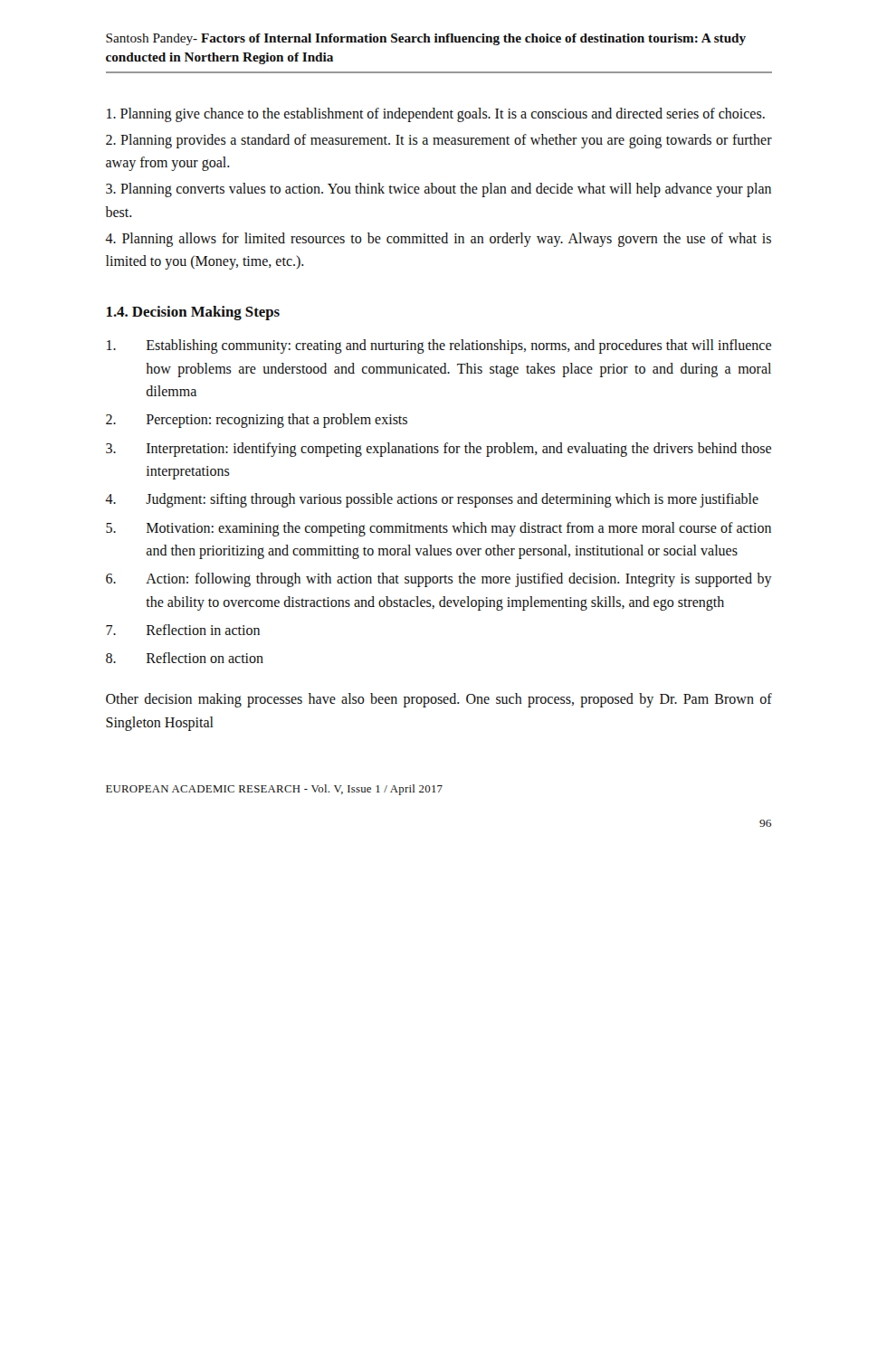Santosh Pandey- Factors of Internal Information Search influencing the choice of destination tourism: A study conducted in Northern Region of India
1. Planning give chance to the establishment of independent goals. It is a conscious and directed series of choices.
2. Planning provides a standard of measurement. It is a measurement of whether you are going towards or further away from your goal.
3. Planning converts values to action. You think twice about the plan and decide what will help advance your plan best.
4. Planning allows for limited resources to be committed in an orderly way. Always govern the use of what is limited to you (Money, time, etc.).
1.4. Decision Making Steps
1. Establishing community: creating and nurturing the relationships, norms, and procedures that will influence how problems are understood and communicated. This stage takes place prior to and during a moral dilemma
2. Perception: recognizing that a problem exists
3. Interpretation: identifying competing explanations for the problem, and evaluating the drivers behind those interpretations
4. Judgment: sifting through various possible actions or responses and determining which is more justifiable
5. Motivation: examining the competing commitments which may distract from a more moral course of action and then prioritizing and committing to moral values over other personal, institutional or social values
6. Action: following through with action that supports the more justified decision. Integrity is supported by the ability to overcome distractions and obstacles, developing implementing skills, and ego strength
7. Reflection in action
8. Reflection on action
Other decision making processes have also been proposed. One such process, proposed by Dr. Pam Brown of Singleton Hospital
EUROPEAN ACADEMIC RESEARCH - Vol. V, Issue 1 / April 2017
96